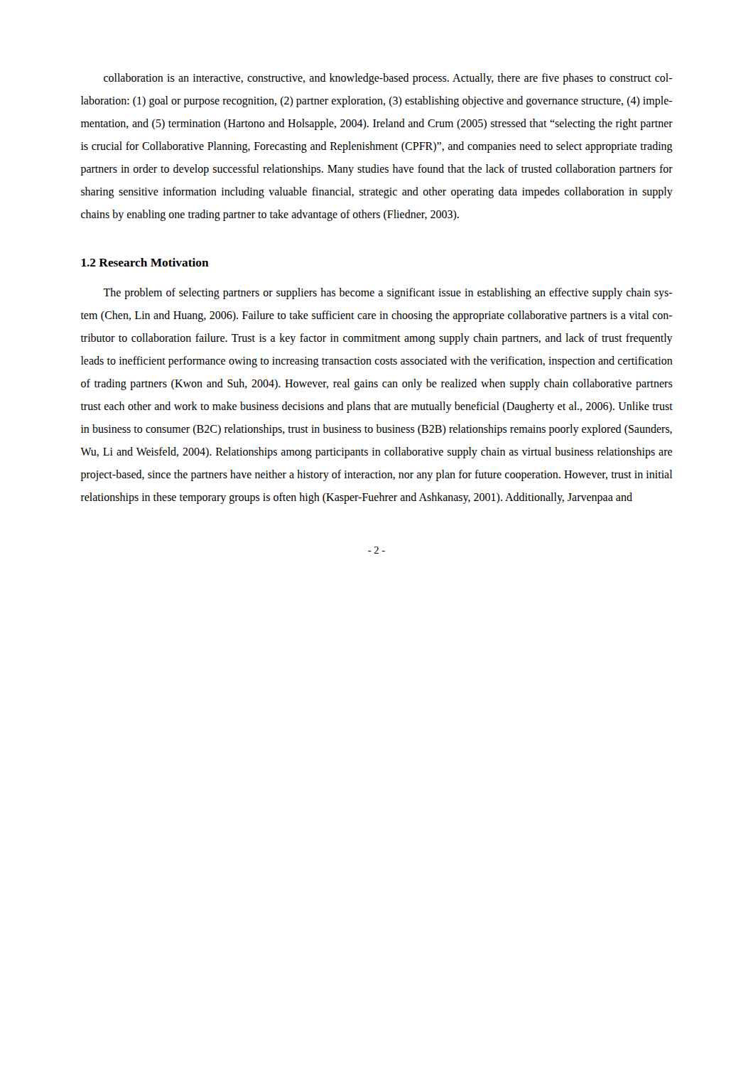collaboration is an interactive, constructive, and knowledge-based process. Actually, there are five phases to construct collaboration: (1) goal or purpose recognition, (2) partner exploration, (3) establishing objective and governance structure, (4) implementation, and (5) termination (Hartono and Holsapple, 2004). Ireland and Crum (2005) stressed that “selecting the right partner is crucial for Collaborative Planning, Forecasting and Replenishment (CPFR)”, and companies need to select appropriate trading partners in order to develop successful relationships. Many studies have found that the lack of trusted collaboration partners for sharing sensitive information including valuable financial, strategic and other operating data impedes collaboration in supply chains by enabling one trading partner to take advantage of others (Fliedner, 2003).
1.2 Research Motivation
The problem of selecting partners or suppliers has become a significant issue in establishing an effective supply chain system (Chen, Lin and Huang, 2006). Failure to take sufficient care in choosing the appropriate collaborative partners is a vital contributor to collaboration failure. Trust is a key factor in commitment among supply chain partners, and lack of trust frequently leads to inefficient performance owing to increasing transaction costs associated with the verification, inspection and certification of trading partners (Kwon and Suh, 2004). However, real gains can only be realized when supply chain collaborative partners trust each other and work to make business decisions and plans that are mutually beneficial (Daugherty et al., 2006). Unlike trust in business to consumer (B2C) relationships, trust in business to business (B2B) relationships remains poorly explored (Saunders, Wu, Li and Weisfeld, 2004). Relationships among participants in collaborative supply chain as virtual business relationships are project-based, since the partners have neither a history of interaction, nor any plan for future cooperation. However, trust in initial relationships in these temporary groups is often high (Kasper-Fuehrer and Ashkanasy, 2001). Additionally, Jarvenpaa and
- 2 -